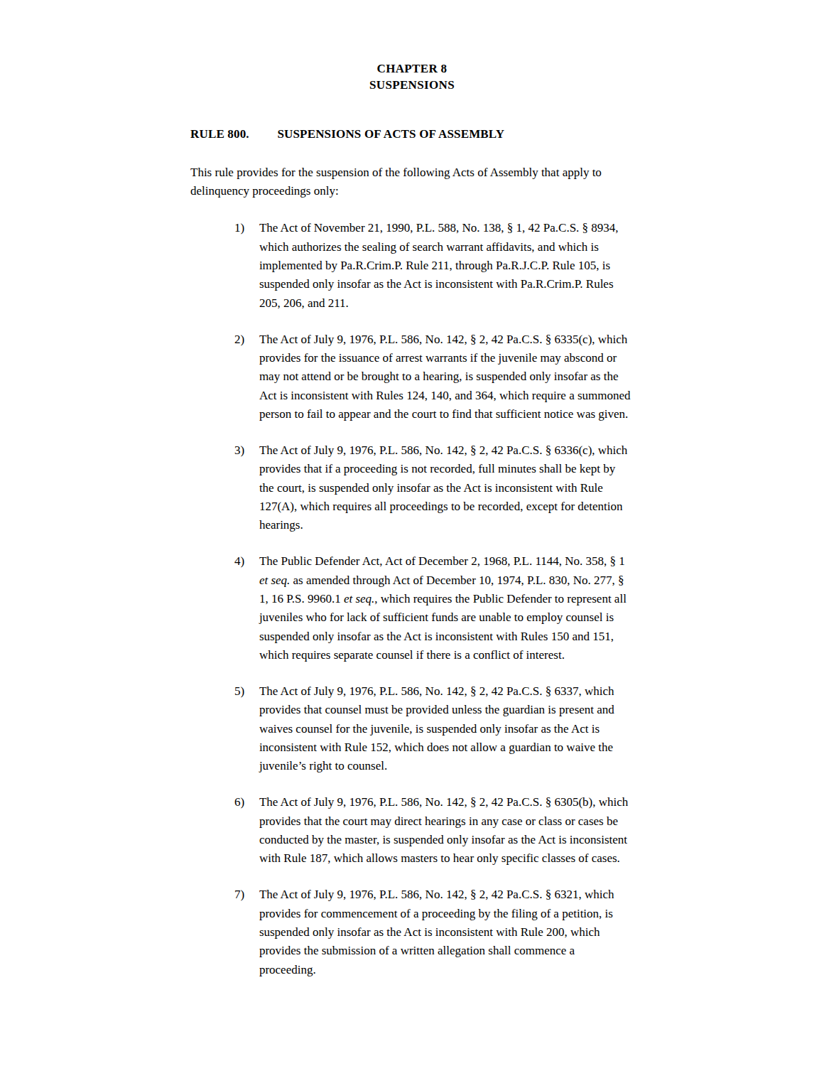CHAPTER 8
SUSPENSIONS
RULE 800. SUSPENSIONS OF ACTS OF ASSEMBLY
This rule provides for the suspension of the following Acts of Assembly that apply to delinquency proceedings only:
The Act of November 21, 1990, P.L. 588, No. 138, § 1, 42 Pa.C.S. § 8934, which authorizes the sealing of search warrant affidavits, and which is implemented by Pa.R.Crim.P. Rule 211, through Pa.R.J.C.P. Rule 105, is suspended only insofar as the Act is inconsistent with Pa.R.Crim.P. Rules 205, 206, and 211.
The Act of July 9, 1976, P.L. 586, No. 142, § 2, 42 Pa.C.S. § 6335(c), which provides for the issuance of arrest warrants if the juvenile may abscond or may not attend or be brought to a hearing, is suspended only insofar as the Act is inconsistent with Rules 124, 140, and 364, which require a summoned person to fail to appear and the court to find that sufficient notice was given.
The Act of July 9, 1976, P.L. 586, No. 142, § 2, 42 Pa.C.S. § 6336(c), which provides that if a proceeding is not recorded, full minutes shall be kept by the court, is suspended only insofar as the Act is inconsistent with Rule 127(A), which requires all proceedings to be recorded, except for detention hearings.
The Public Defender Act, Act of December 2, 1968, P.L. 1144, No. 358, § 1 et seq. as amended through Act of December 10, 1974, P.L. 830, No. 277, § 1, 16 P.S. 9960.1 et seq., which requires the Public Defender to represent all juveniles who for lack of sufficient funds are unable to employ counsel is suspended only insofar as the Act is inconsistent with Rules 150 and 151, which requires separate counsel if there is a conflict of interest.
The Act of July 9, 1976, P.L. 586, No. 142, § 2, 42 Pa.C.S. § 6337, which provides that counsel must be provided unless the guardian is present and waives counsel for the juvenile, is suspended only insofar as the Act is inconsistent with Rule 152, which does not allow a guardian to waive the juvenile’s right to counsel.
The Act of July 9, 1976, P.L. 586, No. 142, § 2, 42 Pa.C.S. § 6305(b), which provides that the court may direct hearings in any case or class or cases be conducted by the master, is suspended only insofar as the Act is inconsistent with Rule 187, which allows masters to hear only specific classes of cases.
The Act of July 9, 1976, P.L. 586, No. 142, § 2, 42 Pa.C.S. § 6321, which provides for commencement of a proceeding by the filing of a petition, is suspended only insofar as the Act is inconsistent with Rule 200, which provides the submission of a written allegation shall commence a proceeding.